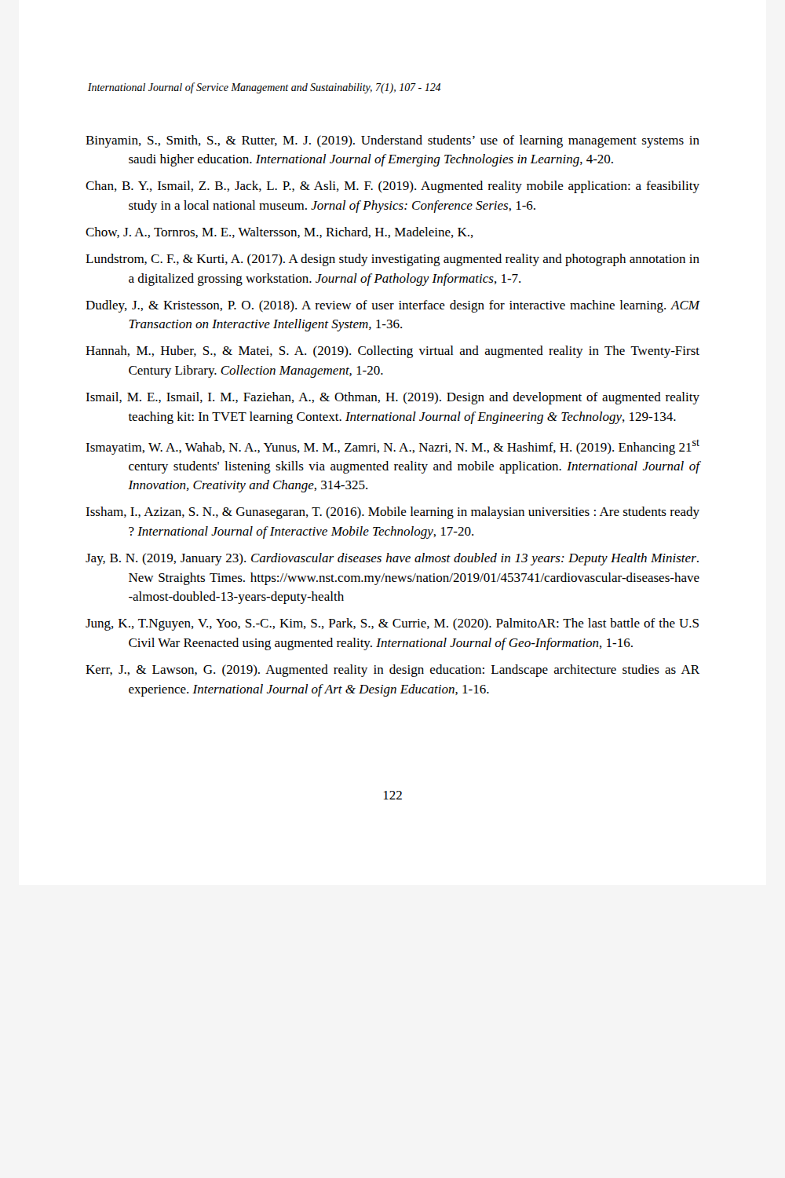International Journal of Service Management and Sustainability, 7(1), 107 - 124
Binyamin, S., Smith, S., & Rutter, M. J. (2019). Understand students’ use of learning management systems in saudi higher education. International Journal of Emerging Technologies in Learning, 4-20.
Chan, B. Y., Ismail, Z. B., Jack, L. P., & Asli, M. F. (2019). Augmented reality mobile application: a feasibility study in a local national museum. Jornal of Physics: Conference Series, 1-6.
Chow, J. A., Tornros, M. E., Waltersson, M., Richard, H., Madeleine, K.,
Lundstrom, C. F., & Kurti, A. (2017). A design study investigating augmented reality and photograph annotation in a digitalized grossing workstation. Journal of Pathology Informatics, 1-7.
Dudley, J., & Kristesson, P. O. (2018). A review of user interface design for interactive machine learning. ACM Transaction on Interactive Intelligent System, 1-36.
Hannah, M., Huber, S., & Matei, S. A. (2019). Collecting virtual and augmented reality in The Twenty-First Century Library. Collection Management, 1-20.
Ismail, M. E., Ismail, I. M., Faziehan, A., & Othman, H. (2019). Design and development of augmented reality teaching kit: In TVET learning Context. International Journal of Engineering & Technology, 129-134.
Ismayatim, W. A., Wahab, N. A., Yunus, M. M., Zamri, N. A., Nazri, N. M., & Hashimf, H. (2019). Enhancing 21st century students' listening skills via augmented reality and mobile application. International Journal of Innovation, Creativity and Change, 314-325.
Issham, I., Azizan, S. N., & Gunasegaran, T. (2016). Mobile learning in malaysian universities : Are students ready ? International Journal of Interactive Mobile Technology, 17-20.
Jay, B. N. (2019, January 23). Cardiovascular diseases have almost doubled in 13 years: Deputy Health Minister. New Straights Times. https://www.nst.com.my/news/nation/2019/01/453741/cardiovascular-diseases-have-almost-doubled-13-years-deputy-health
Jung, K., T.Nguyen, V., Yoo, S.-C., Kim, S., Park, S., & Currie, M. (2020). PalmitoAR: The last battle of the U.S Civil War Reenacted using augmented reality. International Journal of Geo-Information, 1-16.
Kerr, J., & Lawson, G. (2019). Augmented reality in design education: Landscape architecture studies as AR experience. International Journal of Art & Design Education, 1-16.
122